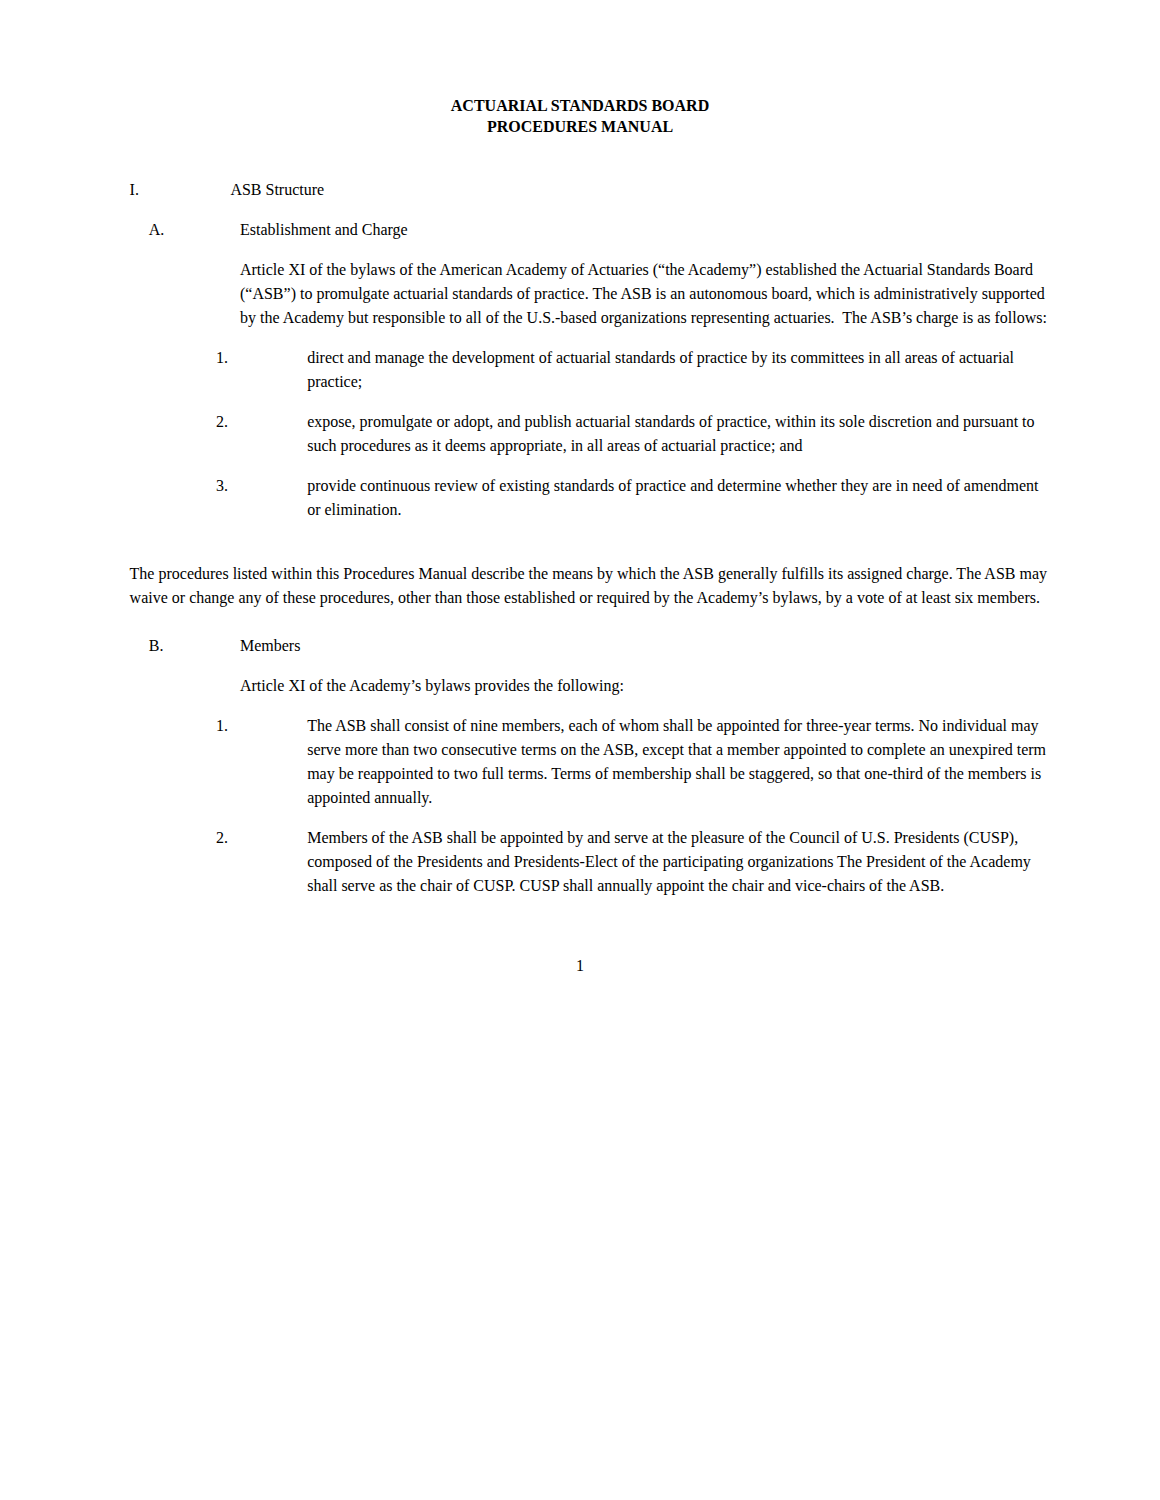ACTUARIAL STANDARDS BOARD
PROCEDURES MANUAL
| I. | ASB Structure |
| A. | Establishment and Charge |
| | Article XI of the bylaws of the American Academy of Actuaries (“the Academy”) established the Actuarial Standards Board (“ASB”) to promulgate actuarial standards of practice. The ASB is an autonomous board, which is administratively supported by the Academy but responsible to all of the U.S.-based organizations representing actuaries. The ASB’s charge is as follows: |
| 1. | direct and manage the development of actuarial standards of practice by its committees in all areas of actuarial practice; |
| 2. | expose, promulgate or adopt, and publish actuarial standards of practice, within its sole discretion and pursuant to such procedures as it deems appropriate, in all areas of actuarial practice; and |
| 3. | provide continuous review of existing standards of practice and determine whether they are in need of amendment or elimination. |
The procedures listed within this Procedures Manual describe the means by which the ASB generally fulfills its assigned charge. The ASB may waive or change any of these procedures, other than those established or required by the Academy’s bylaws, by a vote of at least six members.
| B. | Members |
| | Article XI of the Academy’s bylaws provides the following: |
| 1. | The ASB shall consist of nine members, each of whom shall be appointed for three-year terms. No individual may serve more than two consecutive terms on the ASB, except that a member appointed to complete an unexpired term may be reappointed to two full terms. Terms of membership shall be staggered, so that one-third of the members is appointed annually. |
| 2. | Members of the ASB shall be appointed by and serve at the pleasure of the Council of U.S. Presidents (CUSP), composed of the Presidents and Presidents-Elect of the participating organizations The President of the Academy shall serve as the chair of CUSP. CUSP shall annually appoint the chair and vice-chairs of the ASB. |
1